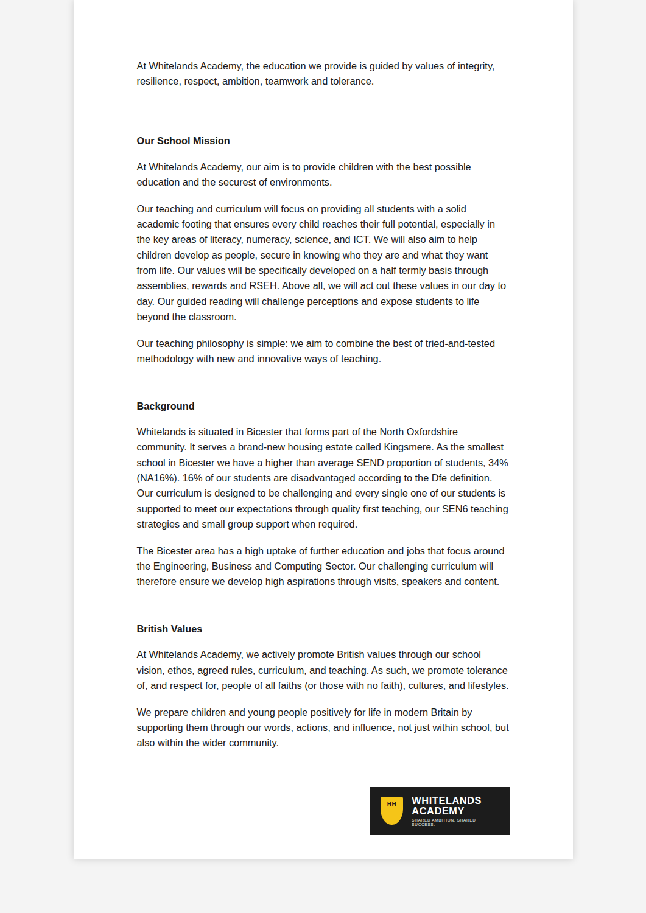At Whitelands Academy, the education we provide is guided by values of integrity, resilience, respect, ambition, teamwork and tolerance.
Our School Mission
At Whitelands Academy, our aim is to provide children with the best possible education and the securest of environments.
Our teaching and curriculum will focus on providing all students with a solid academic footing that ensures every child reaches their full potential, especially in the key areas of literacy, numeracy, science, and ICT. We will also aim to help children develop as people, secure in knowing who they are and what they want from life. Our values will be specifically developed on a half termly basis through assemblies, rewards and RSEH. Above all, we will act out these values in our day to day. Our guided reading will challenge perceptions and expose students to life beyond the classroom.
Our teaching philosophy is simple: we aim to combine the best of tried-and-tested methodology with new and innovative ways of teaching.
Background
Whitelands is situated in Bicester that forms part of the North Oxfordshire community. It serves a brand-new housing estate called Kingsmere. As the smallest school in Bicester we have a higher than average SEND proportion of students, 34% (NA16%). 16% of our students are disadvantaged according to the Dfe definition. Our curriculum is designed to be challenging and every single one of our students is supported to meet our expectations through quality first teaching, our SEN6 teaching strategies and small group support when required.
The Bicester area has a high uptake of further education and jobs that focus around the Engineering, Business and Computing Sector. Our challenging curriculum will therefore ensure we develop high aspirations through visits, speakers and content.
British Values
At Whitelands Academy, we actively promote British values through our school vision, ethos, agreed rules, curriculum, and teaching. As such, we promote tolerance of, and respect for, people of all faiths (or those with no faith), cultures, and lifestyles.
We prepare children and young people positively for life in modern Britain by supporting them through our words, actions, and influence, not just within school, but also within the wider community.
HH
WHITELANDS ACADEMY SHARED AMBITION. SHARED SUCCESS.